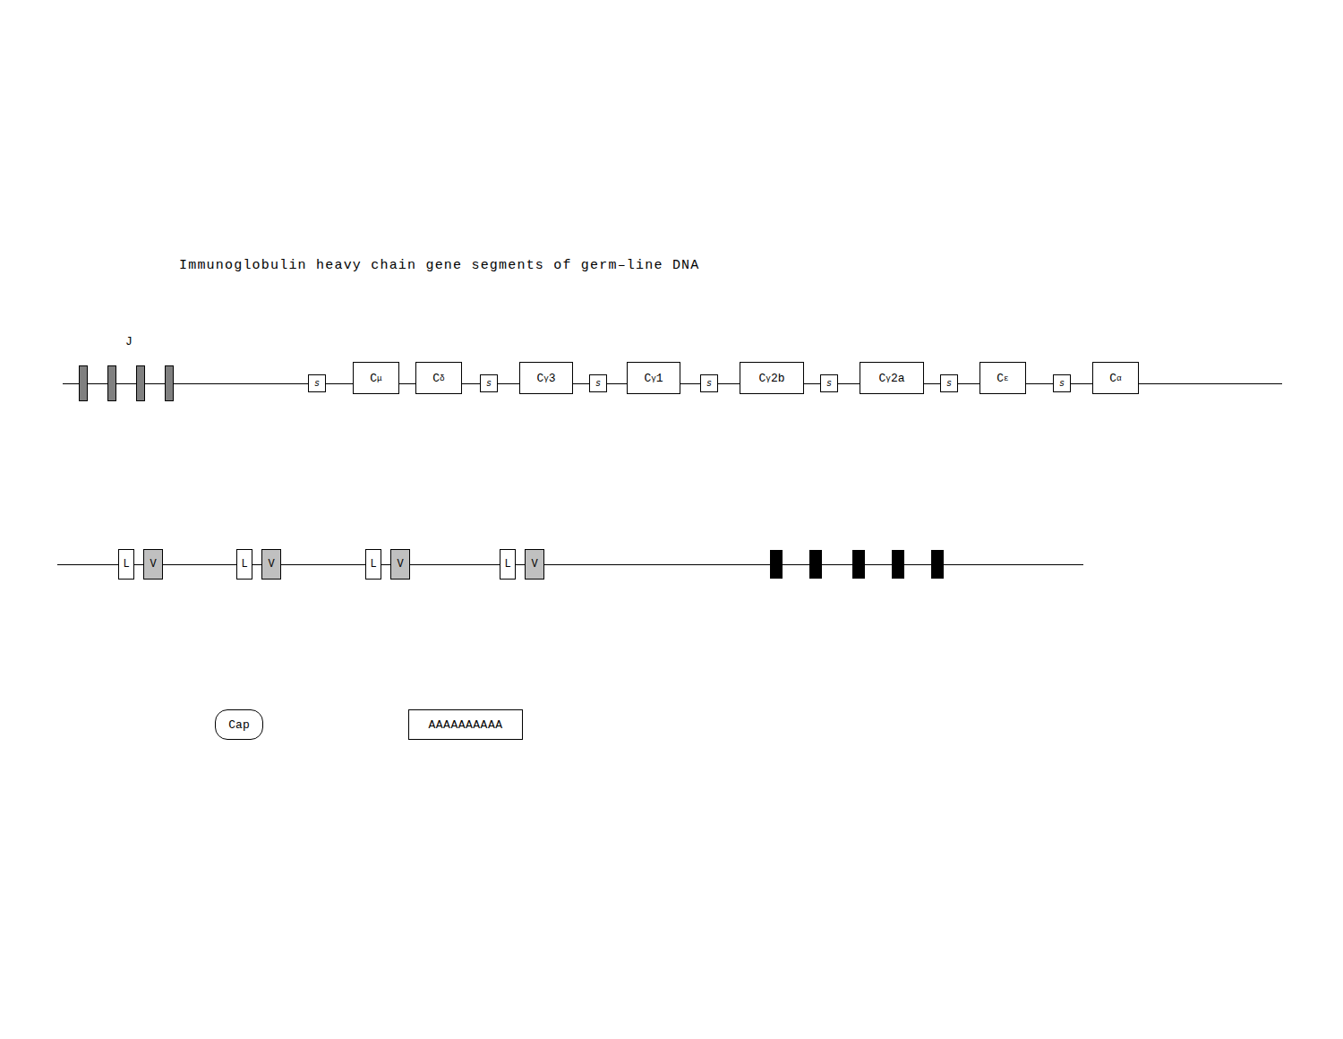Immunoglobulin heavy chain gene segments of germ–line DNA
ROW 1 : J segments, switch regions and constant region genes
J
s
Cμ
Cδ
s
Cγ3
s
Cγ1
s
Cγ2b
s
Cγ2a
s
Cε
s
Cα
ROW 2 : L-V pairs and D segments
L
V
L
V
L
V
L
V
D
D
D
D
D
ROW 3 : Cap and poly-A
Cap
AAAAAAAAAA